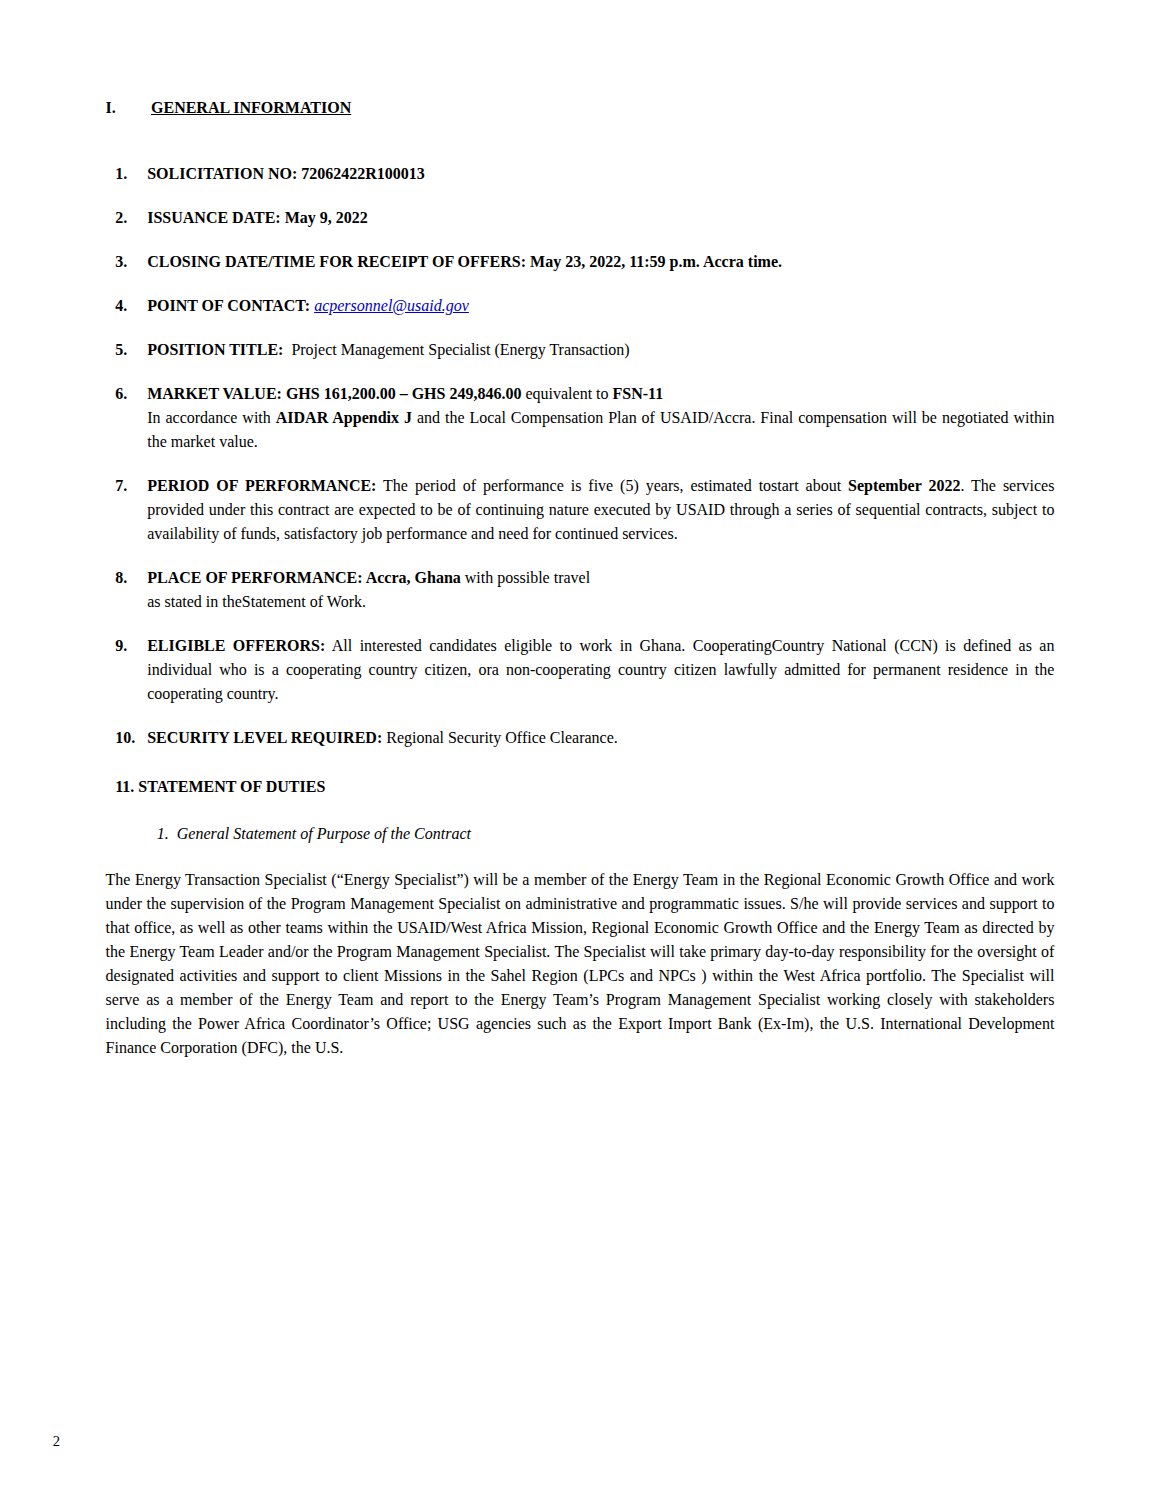I.
GENERAL INFORMATION
SOLICITATION NO: 72062422R100013
ISSUANCE DATE: May 9, 2022
CLOSING DATE/TIME FOR RECEIPT OF OFFERS: May 23, 2022, 11:59 p.m. Accra time.
POINT OF CONTACT: acpersonnel@usaid.gov
POSITION TITLE: Project Management Specialist (Energy Transaction)
MARKET VALUE: GHS 161,200.00 – GHS 249,846.00 equivalent to FSN-11
In accordance with AIDAR Appendix J and the Local Compensation Plan of USAID/Accra. Final compensation will be negotiated within the market value.
PERIOD OF PERFORMANCE: The period of performance is five (5) years, estimated tostart about September 2022. The services provided under this contract are expected to be of continuing nature executed by USAID through a series of sequential contracts, subject to availability of funds, satisfactory job performance and need for continued services.
PLACE OF PERFORMANCE: Accra, Ghana with possible travel
as stated in theStatement of Work.
ELIGIBLE OFFERORS: All interested candidates eligible to work in Ghana. CooperatingCountry National (CCN) is defined as an individual who is a cooperating country citizen, ora non-cooperating country citizen lawfully admitted for permanent residence in the cooperating country.
SECURITY LEVEL REQUIRED: Regional Security Office Clearance.
11. STATEMENT OF DUTIES
1. General Statement of Purpose of the Contract
The Energy Transaction Specialist (“Energy Specialist”) will be a member of the Energy Team in the Regional Economic Growth Office and work under the supervision of the Program Management Specialist on administrative and programmatic issues. S/he will provide services and support to that office, as well as other teams within the USAID/West Africa Mission, Regional Economic Growth Office and the Energy Team as directed by the Energy Team Leader and/or the Program Management Specialist. The Specialist will take primary day-to-day responsibility for the oversight of designated activities and support to client Missions in the Sahel Region (LPCs and NPCs ) within the West Africa portfolio. The Specialist will serve as a member of the Energy Team and report to the Energy Team’s Program Management Specialist working closely with stakeholders including the Power Africa Coordinator’s Office; USG agencies such as the Export Import Bank (Ex-Im), the U.S. International Development Finance Corporation (DFC), the U.S.
2